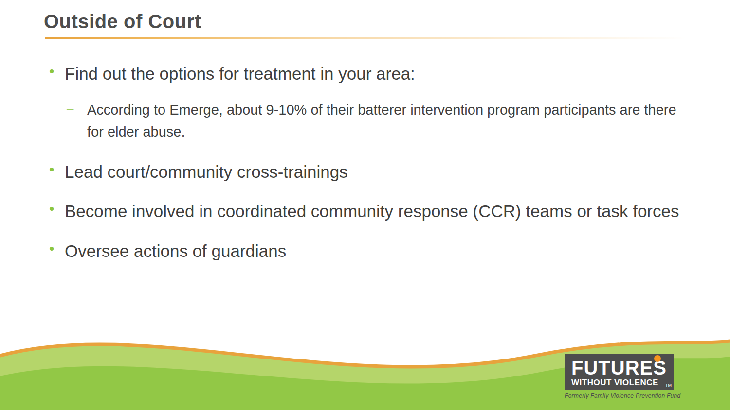Outside of Court
Find out the options for treatment in your area:
According to Emerge, about 9-10% of their batterer intervention program participants are there for elder abuse.
Lead court/community cross-trainings
Become involved in coordinated community response (CCR) teams or task forces
Oversee actions of guardians
FUTURES
WITHOUT VIOLENCE
TM
Formerly Family Violence Prevention Fund